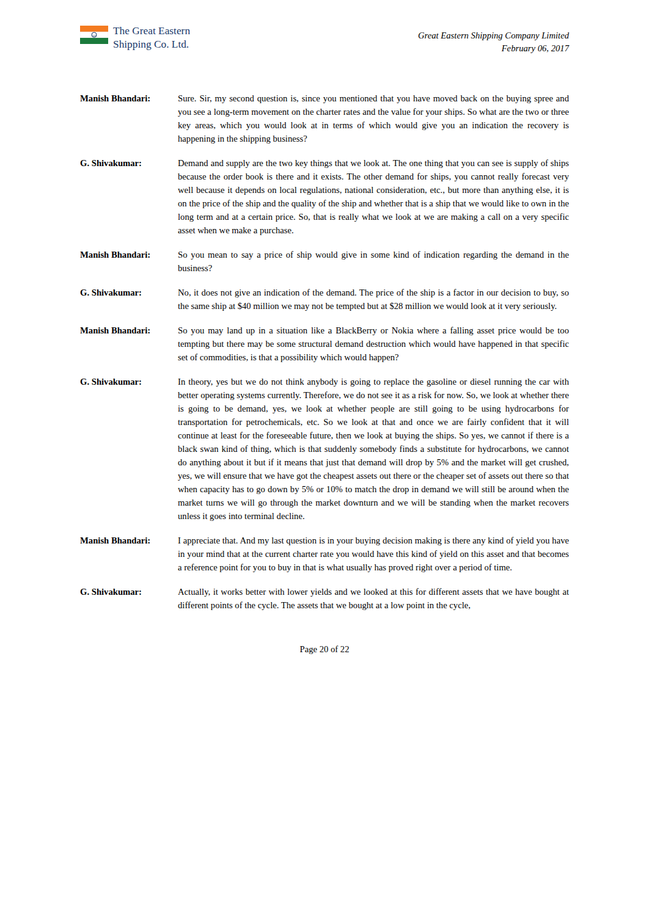GES
The Great Eastern
Shipping Co. Ltd.
Great Eastern Shipping Company Limited
February 06, 2017
Manish Bhandari:
Sure. Sir, my second question is, since you mentioned that you have moved back on the buying spree and you see a long-term movement on the charter rates and the value for your ships. So what are the two or three key areas, which you would look at in terms of which would give you an indication the recovery is happening in the shipping business?
G. Shivakumar:
Demand and supply are the two key things that we look at. The one thing that you can see is supply of ships because the order book is there and it exists. The other demand for ships, you cannot really forecast very well because it depends on local regulations, national consideration, etc., but more than anything else, it is on the price of the ship and the quality of the ship and whether that is a ship that we would like to own in the long term and at a certain price. So, that is really what we look at we are making a call on a very specific asset when we make a purchase.
Manish Bhandari:
So you mean to say a price of ship would give in some kind of indication regarding the demand in the business?
G. Shivakumar:
No, it does not give an indication of the demand. The price of the ship is a factor in our decision to buy, so the same ship at $40 million we may not be tempted but at $28 million we would look at it very seriously.
Manish Bhandari:
So you may land up in a situation like a BlackBerry or Nokia where a falling asset price would be too tempting but there may be some structural demand destruction which would have happened in that specific set of commodities, is that a possibility which would happen?
G. Shivakumar:
In theory, yes but we do not think anybody is going to replace the gasoline or diesel running the car with better operating systems currently. Therefore, we do not see it as a risk for now. So, we look at whether there is going to be demand, yes, we look at whether people are still going to be using hydrocarbons for transportation for petrochemicals, etc. So we look at that and once we are fairly confident that it will continue at least for the foreseeable future, then we look at buying the ships. So yes, we cannot if there is a black swan kind of thing, which is that suddenly somebody finds a substitute for hydrocarbons, we cannot do anything about it but if it means that just that demand will drop by 5% and the market will get crushed, yes, we will ensure that we have got the cheapest assets out there or the cheaper set of assets out there so that when capacity has to go down by 5% or 10% to match the drop in demand we will still be around when the market turns we will go through the market downturn and we will be standing when the market recovers unless it goes into terminal decline.
Manish Bhandari:
I appreciate that. And my last question is in your buying decision making is there any kind of yield you have in your mind that at the current charter rate you would have this kind of yield on this asset and that becomes a reference point for you to buy in that is what usually has proved right over a period of time.
G. Shivakumar:
Actually, it works better with lower yields and we looked at this for different assets that we have bought at different points of the cycle. The assets that we bought at a low point in the cycle,
Page 20 of 22